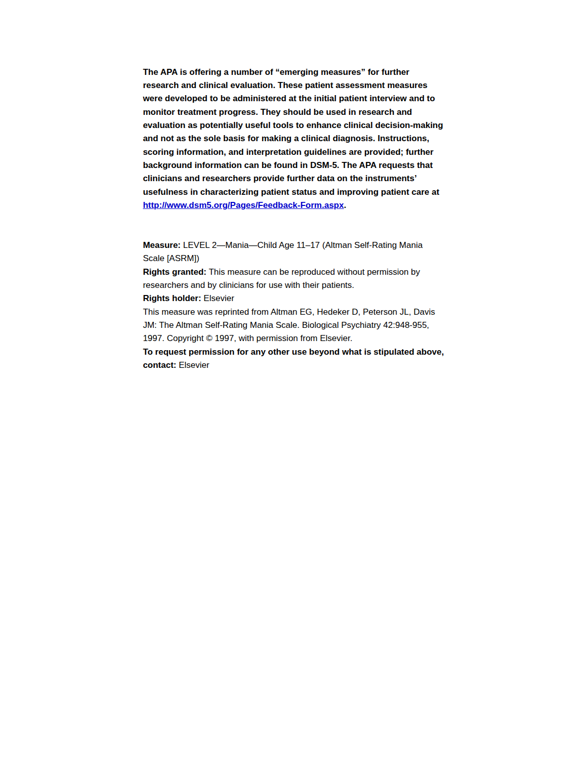The APA is offering a number of “emerging measures” for further research and clinical evaluation. These patient assessment measures were developed to be administered at the initial patient interview and to monitor treatment progress. They should be used in research and evaluation as potentially useful tools to enhance clinical decision-making and not as the sole basis for making a clinical diagnosis. Instructions, scoring information, and interpretation guidelines are provided; further background information can be found in DSM-5. The APA requests that clinicians and researchers provide further data on the instruments’ usefulness in characterizing patient status and improving patient care at http://www.dsm5.org/Pages/Feedback-Form.aspx.
Measure: LEVEL 2—Mania—Child Age 11–17 (Altman Self-Rating Mania Scale [ASRM])
Rights granted: This measure can be reproduced without permission by researchers and by clinicians for use with their patients.
Rights holder: Elsevier
This measure was reprinted from Altman EG, Hedeker D, Peterson JL, Davis JM: The Altman Self-Rating Mania Scale. Biological Psychiatry 42:948-955, 1997. Copyright © 1997, with permission from Elsevier.
To request permission for any other use beyond what is stipulated above, contact: Elsevier